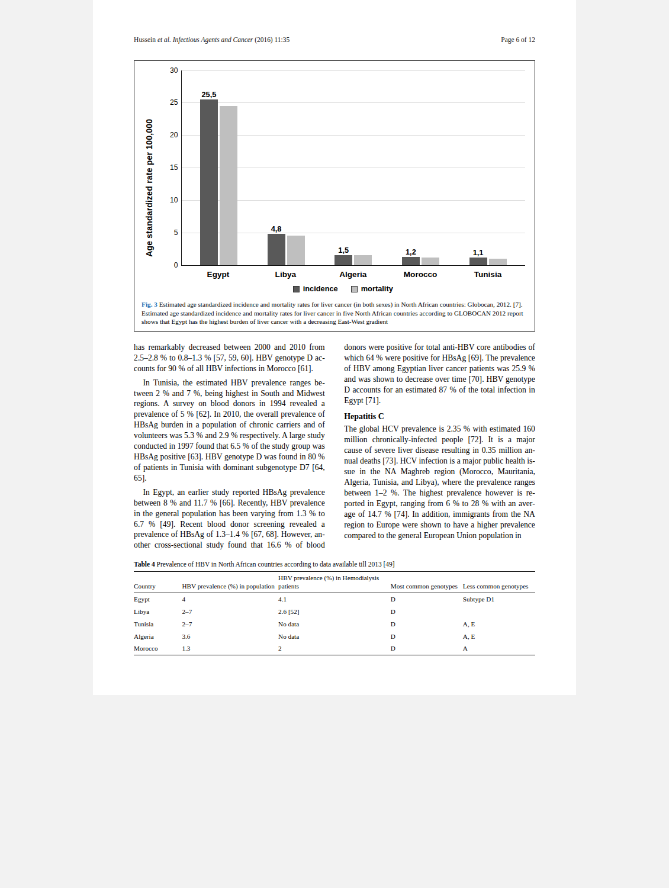Hussein et al. Infectious Agents and Cancer (2016) 11:35
Page 6 of 12
Age standardized rate per 100,000
30 25 20 15 10 5 0
25,5
4,8
1,5
1,2
1,1
Egypt Libya Algeria Morocco Tunisia
incidence mortality
Fig. 3 Estimated age standardized incidence and mortality rates for liver cancer (in both sexes) in North African countries: Globocan, 2012. [7]. Estimated age standardized incidence and mortality rates for liver cancer in five North African countries according to GLOBOCAN 2012 report shows that Egypt has the highest burden of liver cancer with a decreasing East-West gradient
has remarkably decreased between 2000 and 2010 from 2.5–2.8 % to 0.8–1.3 % [57, 59, 60]. HBV genotype D accounts for 90 % of all HBV infections in Morocco [61].
In Tunisia, the estimated HBV prevalence ranges between 2 % and 7 %, being highest in South and Midwest regions. A survey on blood donors in 1994 revealed a prevalence of 5 % [62]. In 2010, the overall prevalence of HBsAg burden in a population of chronic carriers and of volunteers was 5.3 % and 2.9 % respectively. A large study conducted in 1997 found that 6.5 % of the study group was HBsAg positive [63]. HBV genotype D was found in 80 % of patients in Tunisia with dominant subgenotype D7 [64, 65].
In Egypt, an earlier study reported HBsAg prevalence between 8 % and 11.7 % [66]. Recently, HBV prevalence in the general population has been varying from 1.3 % to 6.7 % [49]. Recent blood donor screening revealed a prevalence of HBsAg of 1.3–1.4 % [67, 68]. However, another cross-sectional study found that 16.6 % of blood donors were positive for total anti-HBV core antibodies of which 64 % were positive for HBsAg [69]. The prevalence of HBV among Egyptian liver cancer patients was 25.9 % and was shown to decrease over time [70]. HBV genotype D accounts for an estimated 87 % of the total infection in Egypt [71].
Hepatitis C
The global HCV prevalence is 2.35 % with estimated 160 million chronically-infected people [72]. It is a major cause of severe liver disease resulting in 0.35 million annual deaths [73]. HCV infection is a major public health issue in the NA Maghreb region (Morocco, Mauritania, Algeria, Tunisia, and Libya), where the prevalence ranges between 1–2 %. The highest prevalence however is reported in Egypt, ranging from 6 % to 28 % with an average of 14.7 % [74]. In addition, immigrants from the NA region to Europe were shown to have a higher prevalence compared to the general European Union population in
Table 4 Prevalence of HBV in North African countries according to data available till 2013 [49]
| Country | HBV prevalence (%) in population | HBV prevalence (%) in Hemodialysis patients | Most common genotypes | Less common genotypes |
| --- | --- | --- | --- | --- |
| Egypt | 4 | 4.1 | D | Subtype D1 |
| Libya | 2–7 | 2.6 [52] | D | |
| Tunisia | 2–7 | No data | D | A, E |
| Algeria | 3.6 | No data | D | A, E |
| Morocco | 1.3 | 2 | D | A |